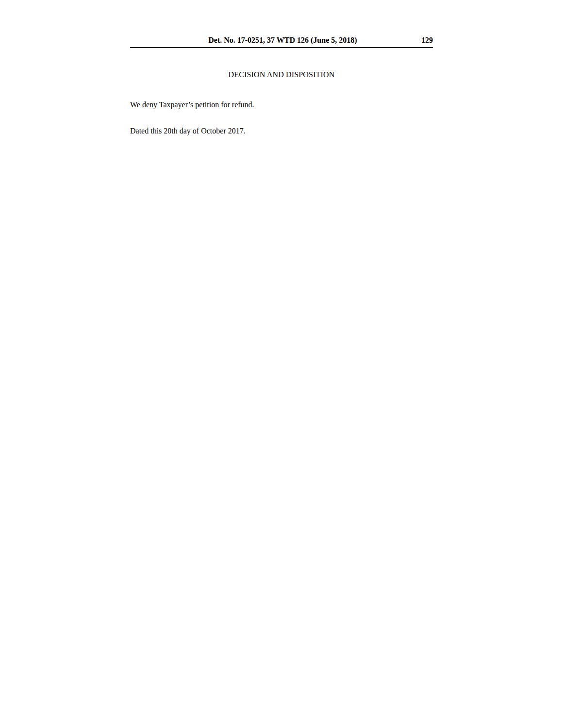Det. No. 17-0251, 37 WTD 126 (June 5, 2018) 129
DECISION AND DISPOSITION
We deny Taxpayer’s petition for refund.
Dated this 20th day of October 2017.